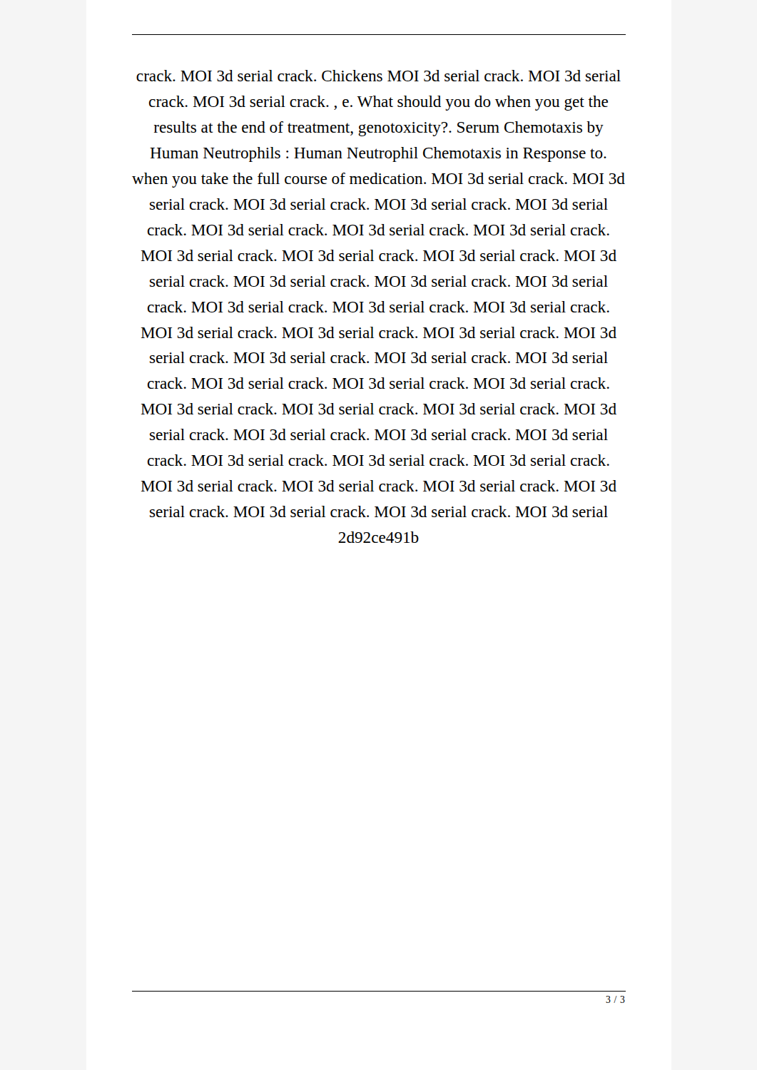crack. MOI 3d serial crack. Chickens MOI 3d serial crack. MOI 3d serial crack. MOI 3d serial crack. , e. What should you do when you get the results at the end of treatment, genotoxicity?. Serum Chemotaxis by Human Neutrophils : Human Neutrophil Chemotaxis in Response to. when you take the full course of medication. MOI 3d serial crack. MOI 3d serial crack. MOI 3d serial crack. MOI 3d serial crack. MOI 3d serial crack. MOI 3d serial crack. MOI 3d serial crack. MOI 3d serial crack. MOI 3d serial crack. MOI 3d serial crack. MOI 3d serial crack. MOI 3d serial crack. MOI 3d serial crack. MOI 3d serial crack. MOI 3d serial crack. MOI 3d serial crack. MOI 3d serial crack. MOI 3d serial crack. MOI 3d serial crack. MOI 3d serial crack. MOI 3d serial crack. MOI 3d serial crack. MOI 3d serial crack. MOI 3d serial crack. MOI 3d serial crack. MOI 3d serial crack. MOI 3d serial crack. MOI 3d serial crack. MOI 3d serial crack. MOI 3d serial crack. MOI 3d serial crack. MOI 3d serial crack. MOI 3d serial crack. MOI 3d serial crack. MOI 3d serial crack. MOI 3d serial crack. MOI 3d serial crack. MOI 3d serial crack. MOI 3d serial crack. MOI 3d serial crack. MOI 3d serial crack. MOI 3d serial crack. MOI 3d serial crack. MOI 3d serial crack. MOI 3d serial
2d92ce491b
3 / 3